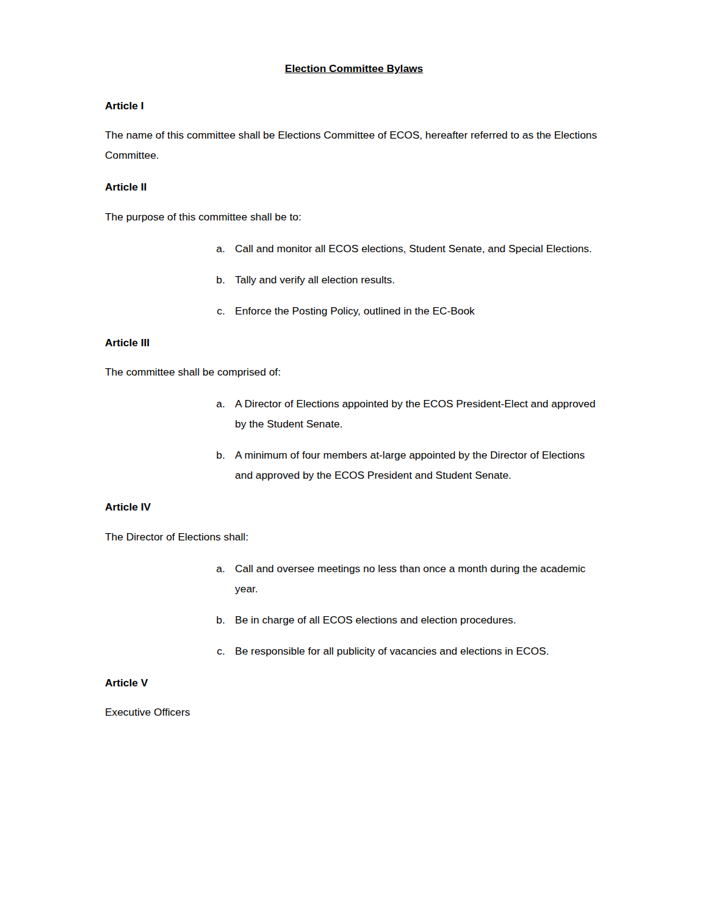Election Committee Bylaws
Article I
The name of this committee shall be Elections Committee of ECOS, hereafter referred to as the Elections Committee.
Article II
The purpose of this committee shall be to:
Call and monitor all ECOS elections, Student Senate, and Special Elections.
Tally and verify all election results.
Enforce the Posting Policy, outlined in the EC-Book
Article III
The committee shall be comprised of:
A Director of Elections appointed by the ECOS President-Elect and approved by the Student Senate.
A minimum of four members at-large appointed by the Director of Elections and approved by the ECOS President and Student Senate.
Article IV
The Director of Elections shall:
Call and oversee meetings no less than once a month during the academic year.
Be in charge of all ECOS elections and election procedures.
Be responsible for all publicity of vacancies and elections in ECOS.
Article V
Executive Officers